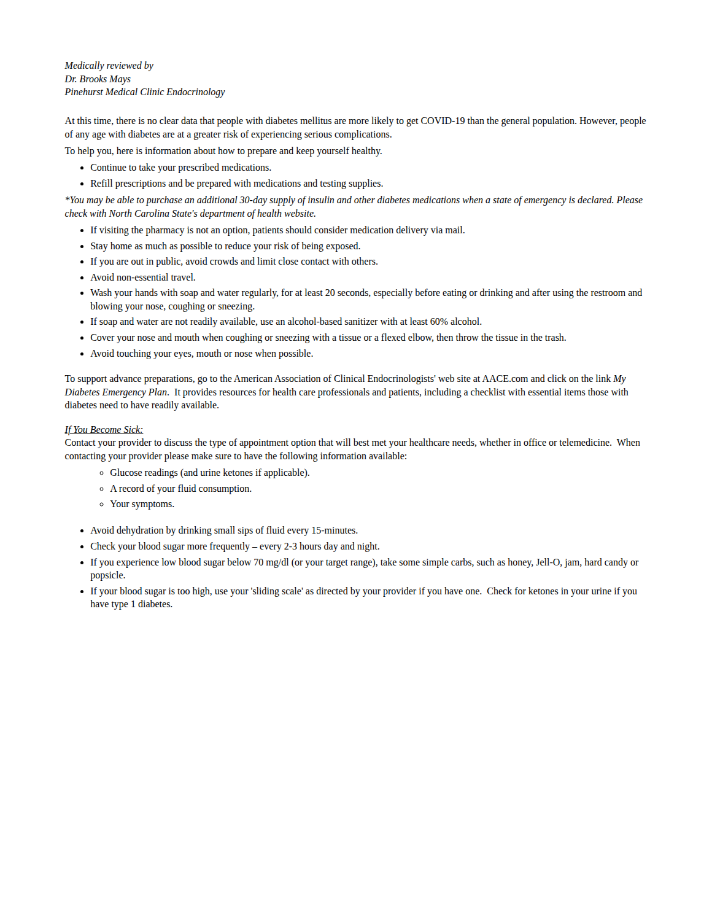Medically reviewed by
Dr. Brooks Mays
Pinehurst Medical Clinic Endocrinology
At this time, there is no clear data that people with diabetes mellitus are more likely to get COVID-19 than the general population. However, people of any age with diabetes are at a greater risk of experiencing serious complications.
To help you, here is information about how to prepare and keep yourself healthy.
Continue to take your prescribed medications.
Refill prescriptions and be prepared with medications and testing supplies.
*You may be able to purchase an additional 30-day supply of insulin and other diabetes medications when a state of emergency is declared. Please check with North Carolina State's department of health website.
If visiting the pharmacy is not an option, patients should consider medication delivery via mail.
Stay home as much as possible to reduce your risk of being exposed.
If you are out in public, avoid crowds and limit close contact with others.
Avoid non-essential travel.
Wash your hands with soap and water regularly, for at least 20 seconds, especially before eating or drinking and after using the restroom and blowing your nose, coughing or sneezing.
If soap and water are not readily available, use an alcohol-based sanitizer with at least 60% alcohol.
Cover your nose and mouth when coughing or sneezing with a tissue or a flexed elbow, then throw the tissue in the trash.
Avoid touching your eyes, mouth or nose when possible.
To support advance preparations, go to the American Association of Clinical Endocrinologists' web site at AACE.com and click on the link My Diabetes Emergency Plan. It provides resources for health care professionals and patients, including a checklist with essential items those with diabetes need to have readily available.
If You Become Sick:
Contact your provider to discuss the type of appointment option that will best met your healthcare needs, whether in office or telemedicine. When contacting your provider please make sure to have the following information available:
Glucose readings (and urine ketones if applicable).
A record of your fluid consumption.
Your symptoms.
Avoid dehydration by drinking small sips of fluid every 15-minutes.
Check your blood sugar more frequently – every 2-3 hours day and night.
If you experience low blood sugar below 70 mg/dl (or your target range), take some simple carbs, such as honey, Jell-O, jam, hard candy or popsicle.
If your blood sugar is too high, use your 'sliding scale' as directed by your provider if you have one. Check for ketones in your urine if you have type 1 diabetes.